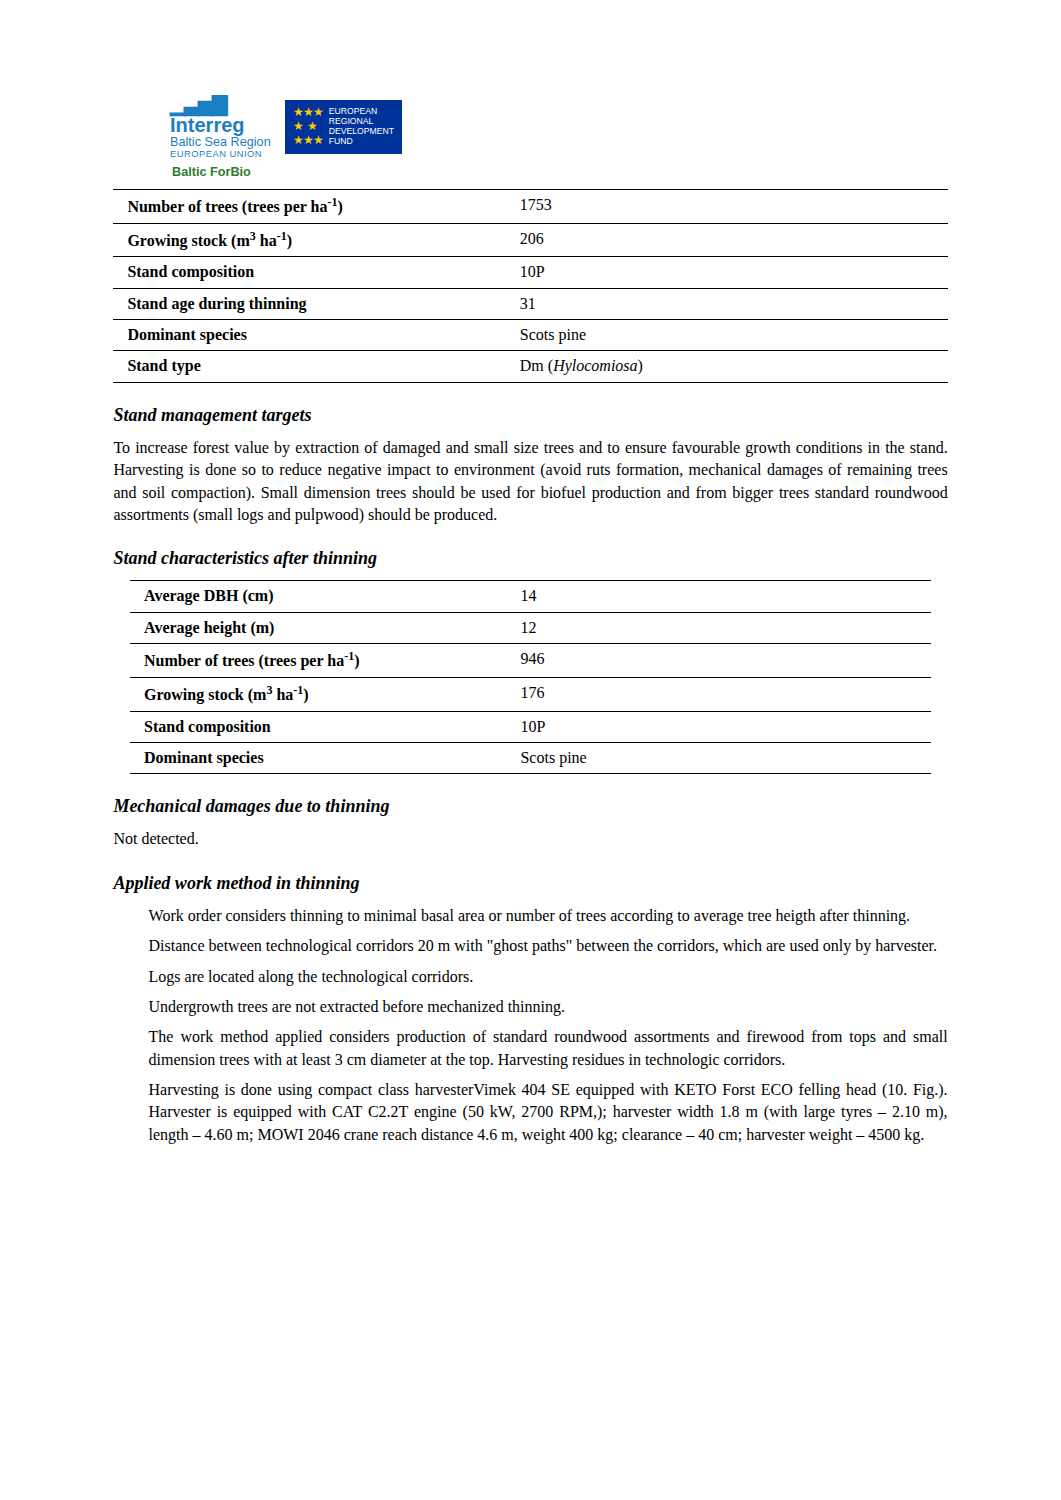▁▃▅▇
Interreg
Baltic Sea Region
EUROPEAN UNION
★★★
★ ★
★★★ EUROPEAN
REGIONAL
DEVELOPMENT
FUND
Baltic ForBio
| Number of trees (trees per ha -1 ) | 1753 |
| Growing stock (m 3 ha -1 ) | 206 |
| Stand composition | 10P |
| Stand age during thinning | 31 |
| Dominant species | Scots pine |
| Stand type | Dm ( Hylocomiosa ) |
Stand management targets
To increase forest value by extraction of damaged and small size trees and to ensure favourable growth conditions in the stand. Harvesting is done so to reduce negative impact to environment (avoid ruts formation, mechanical damages of remaining trees and soil compaction). Small dimension trees should be used for biofuel production and from bigger trees standard roundwood assortments (small logs and pulpwood) should be produced.
Stand characteristics after thinning
| Average DBH (cm) | 14 |
| Average height (m) | 12 |
| Number of trees (trees per ha -1 ) | 946 |
| Growing stock (m 3 ha -1 ) | 176 |
| Stand composition | 10P |
| Dominant species | Scots pine |
Mechanical damages due to thinning
Not detected.
Applied work method in thinning
Work order considers thinning to minimal basal area or number of trees according to average tree heigth after thinning.
Distance between technological corridors 20 m with "ghost paths" between the corridors, which are used only by harvester.
Logs are located along the technological corridors.
Undergrowth trees are not extracted before mechanized thinning.
The work method applied considers production of standard roundwood assortments and firewood from tops and small dimension trees with at least 3 cm diameter at the top. Harvesting residues in technologic corridors.
Harvesting is done using compact class harvesterVimek 404 SE equipped with KETO Forst ECO felling head (10. Fig.). Harvester is equipped with CAT C2.2T engine (50 kW, 2700 RPM,); harvester width 1.8 m (with large tyres – 2.10 m), length – 4.60 m; MOWI 2046 crane reach distance 4.6 m, weight 400 kg; clearance – 40 cm; harvester weight – 4500 kg.